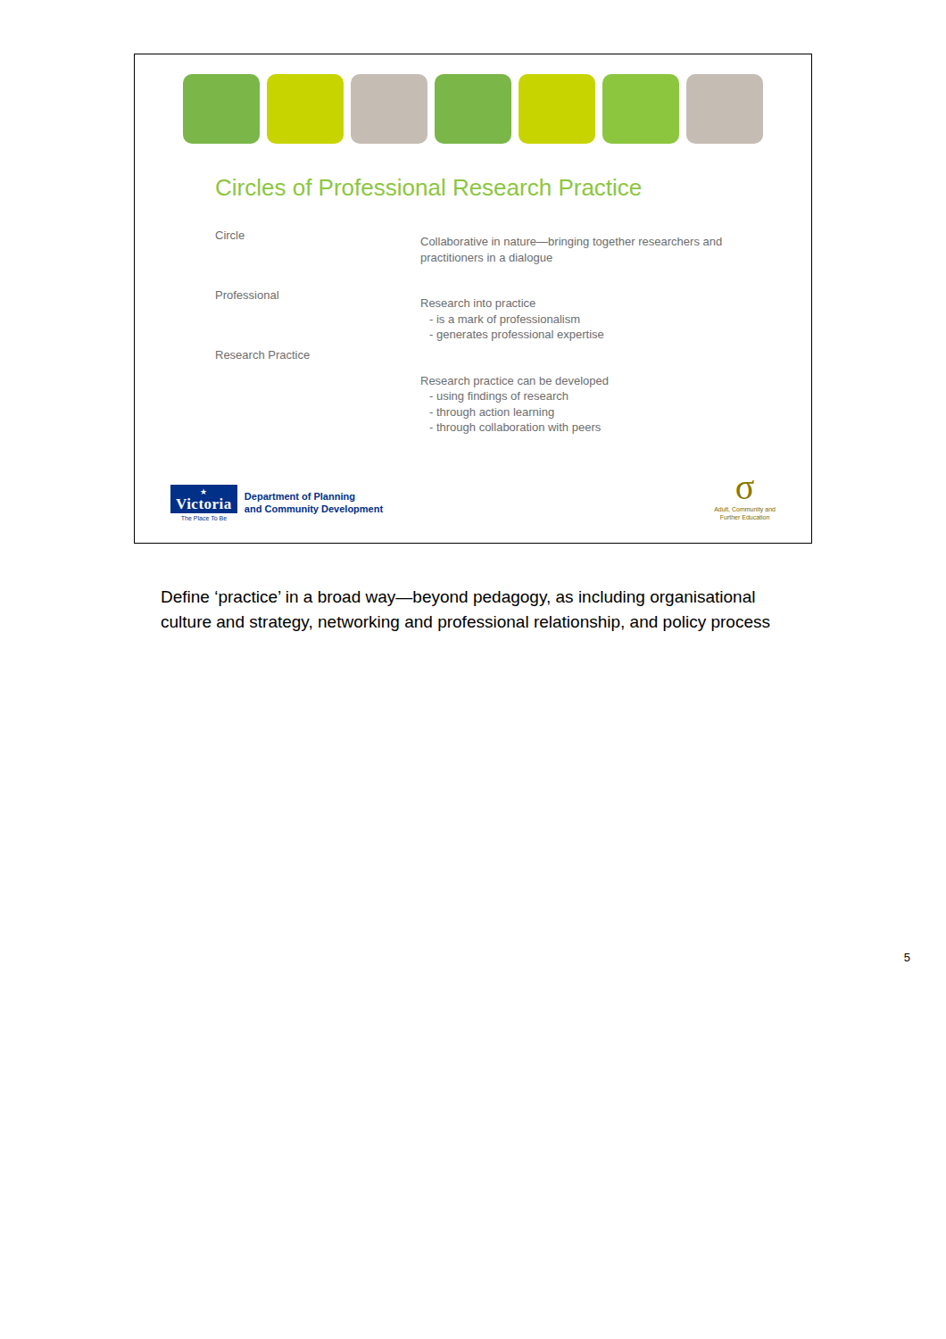Circles of Professional Research Practice
Circle
Professional
Research Practice
Collaborative in nature—bringing together researchers and practitioners in a dialogue
Research into practice
- is a mark of professionalism - generates professional expertise
Research practice can be developed
- using findings of research - through action learning - through collaboration with peers
★
Victoria
The Place To Be
Department of Planning
and Community Development
σ
Adult, Community and
Further Education
Define ‘practice’ in a broad way—beyond pedagogy, as including organisational culture and strategy, networking and professional relationship, and policy process
5